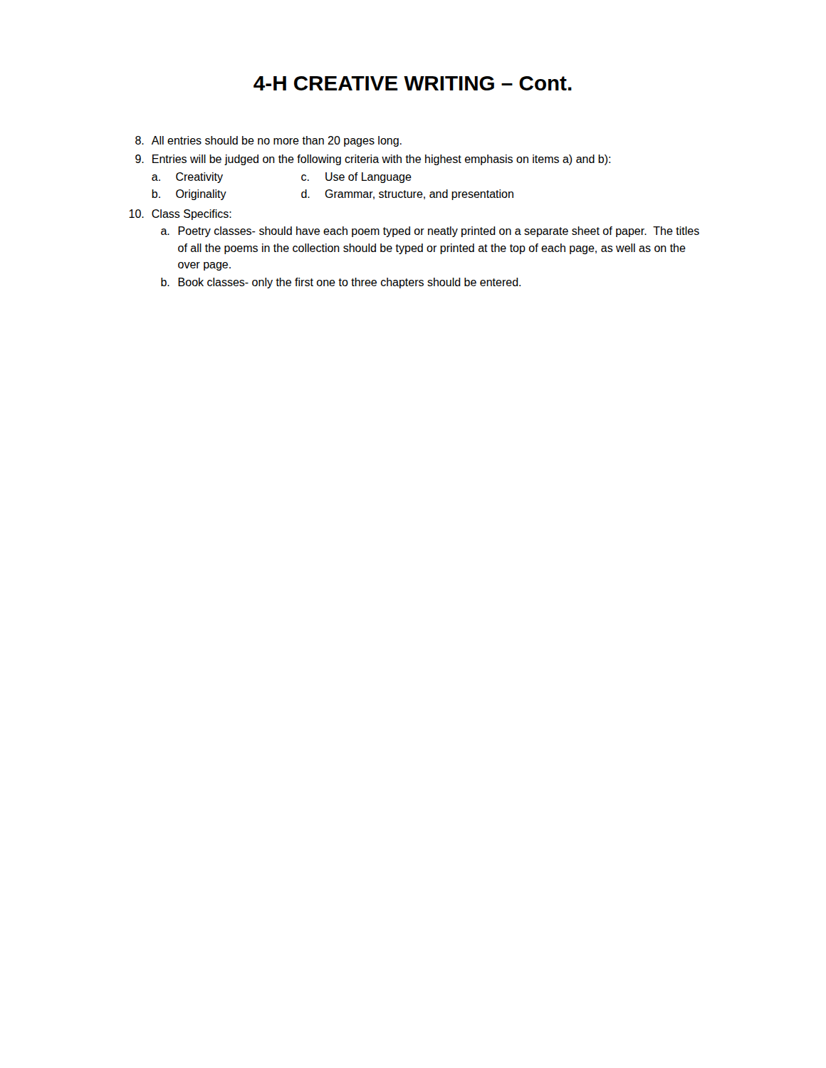4-H CREATIVE WRITING – Cont.
All entries should be no more than 20 pages long.
Entries will be judged on the following criteria with the highest emphasis on items a) and b):
| a. | Creativity | c. | Use of Language |
| b. | Originality | d. | Grammar, structure, and presentation |
Class Specifics:
Poetry classes- should have each poem typed or neatly printed on a separate sheet of paper. The titles of all the poems in the collection should be typed or printed at the top of each page, as well as on the over page.
Book classes- only the first one to three chapters should be entered.